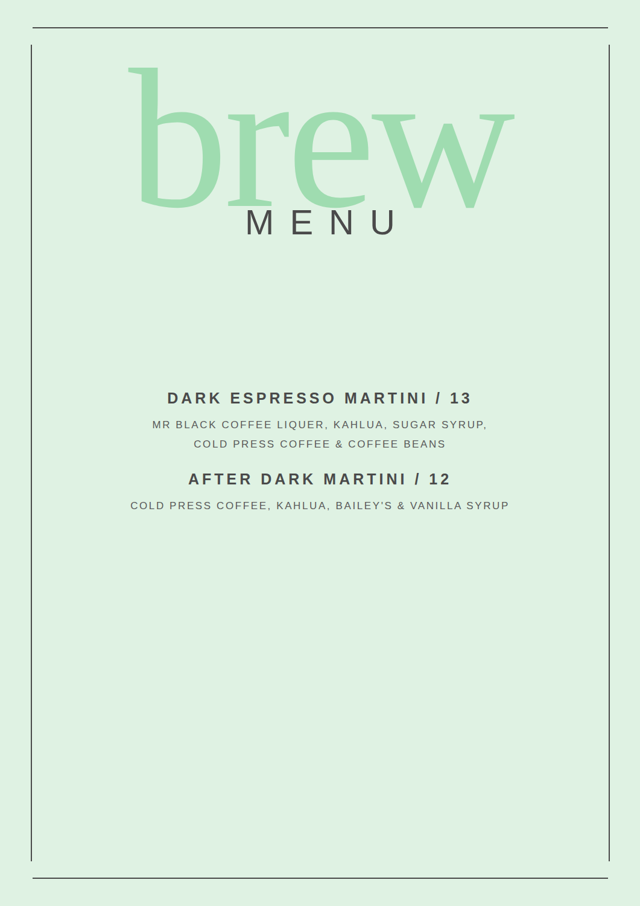brew
MENU
DARK ESPRESSO MARTINI / 13
MR BLACK COFFEE LIQUER, KAHLUA, SUGAR SYRUP,
COLD PRESS COFFEE & COFFEE BEANS
AFTER DARK MARTINI / 12
COLD PRESS COFFEE, KAHLUA, BAILEY'S & VANILLA SYRUP